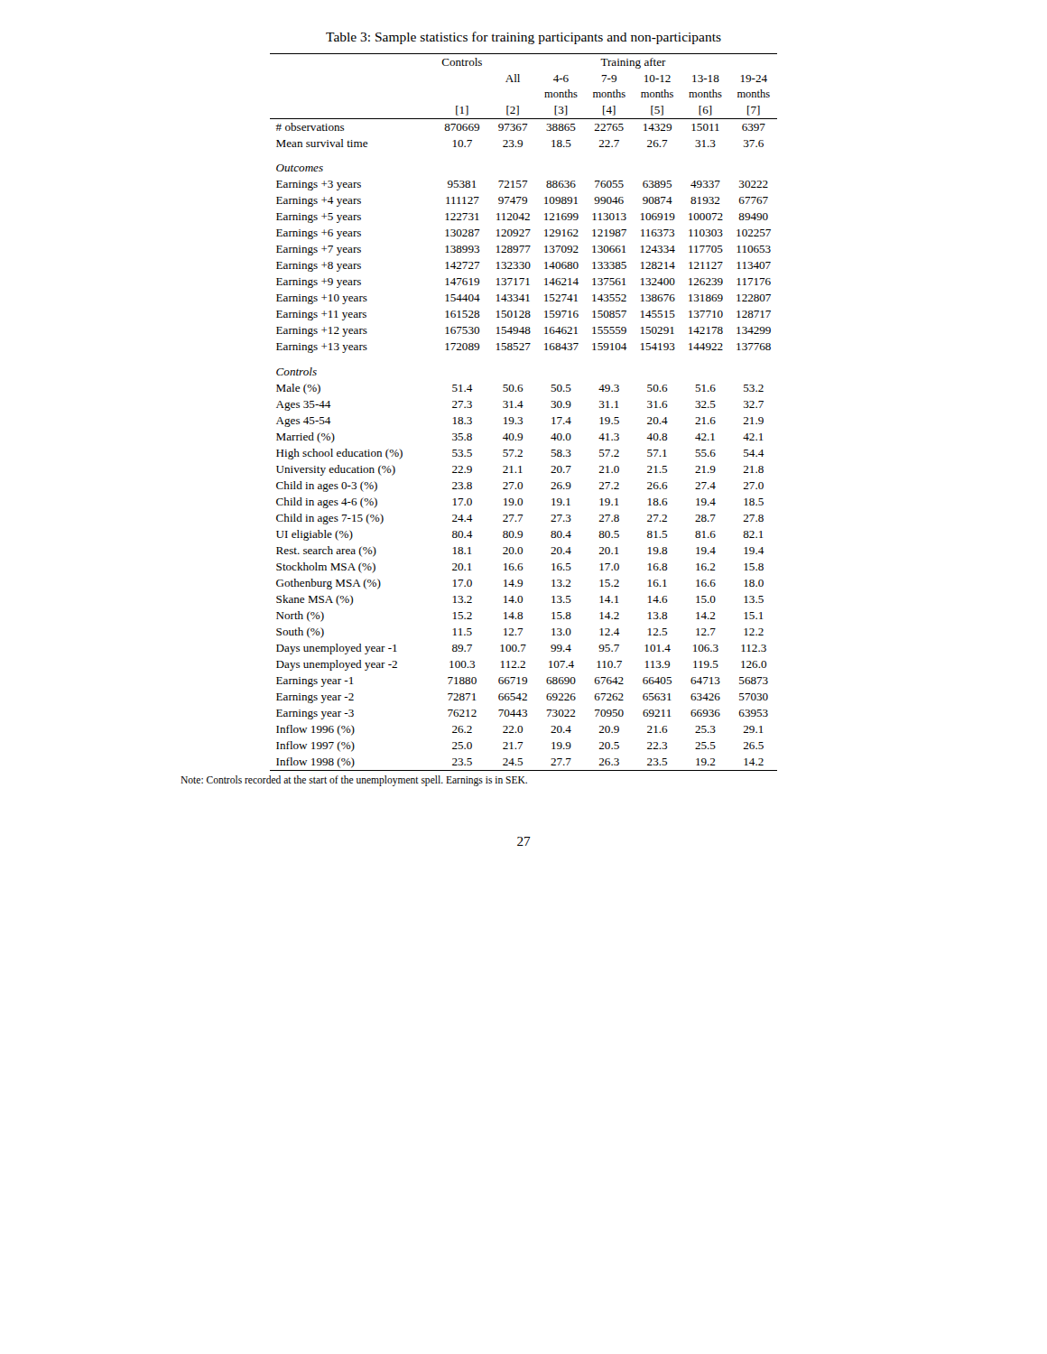Table 3: Sample statistics for training participants and non-participants
| | Controls | Training after |
| --- | --- | --- |
| | | All | 4-6 | 7-9 | 10-12 | 13-18 | 19-24 |
| | | | months | months | months | months | months |
| | [1] | [2] | [3] | [4] | [5] | [6] | [7] |
| # observations | 870669 | 97367 | 38865 | 22765 | 14329 | 15011 | 6397 |
| Mean survival time | 10.7 | 23.9 | 18.5 | 22.7 | 26.7 | 31.3 | 37.6 |
| Outcomes |
| Earnings +3 years | 95381 | 72157 | 88636 | 76055 | 63895 | 49337 | 30222 |
| Earnings +4 years | 111127 | 97479 | 109891 | 99046 | 90874 | 81932 | 67767 |
| Earnings +5 years | 122731 | 112042 | 121699 | 113013 | 106919 | 100072 | 89490 |
| Earnings +6 years | 130287 | 120927 | 129162 | 121987 | 116373 | 110303 | 102257 |
| Earnings +7 years | 138993 | 128977 | 137092 | 130661 | 124334 | 117705 | 110653 |
| Earnings +8 years | 142727 | 132330 | 140680 | 133385 | 128214 | 121127 | 113407 |
| Earnings +9 years | 147619 | 137171 | 146214 | 137561 | 132400 | 126239 | 117176 |
| Earnings +10 years | 154404 | 143341 | 152741 | 143552 | 138676 | 131869 | 122807 |
| Earnings +11 years | 161528 | 150128 | 159716 | 150857 | 145515 | 137710 | 128717 |
| Earnings +12 years | 167530 | 154948 | 164621 | 155559 | 150291 | 142178 | 134299 |
| Earnings +13 years | 172089 | 158527 | 168437 | 159104 | 154193 | 144922 | 137768 |
| Controls |
| Male (%) | 51.4 | 50.6 | 50.5 | 49.3 | 50.6 | 51.6 | 53.2 |
| Ages 35-44 | 27.3 | 31.4 | 30.9 | 31.1 | 31.6 | 32.5 | 32.7 |
| Ages 45-54 | 18.3 | 19.3 | 17.4 | 19.5 | 20.4 | 21.6 | 21.9 |
| Married (%) | 35.8 | 40.9 | 40.0 | 41.3 | 40.8 | 42.1 | 42.1 |
| High school education (%) | 53.5 | 57.2 | 58.3 | 57.2 | 57.1 | 55.6 | 54.4 |
| University education (%) | 22.9 | 21.1 | 20.7 | 21.0 | 21.5 | 21.9 | 21.8 |
| Child in ages 0-3 (%) | 23.8 | 27.0 | 26.9 | 27.2 | 26.6 | 27.4 | 27.0 |
| Child in ages 4-6 (%) | 17.0 | 19.0 | 19.1 | 19.1 | 18.6 | 19.4 | 18.5 |
| Child in ages 7-15 (%) | 24.4 | 27.7 | 27.3 | 27.8 | 27.2 | 28.7 | 27.8 |
| UI eligiable (%) | 80.4 | 80.9 | 80.4 | 80.5 | 81.5 | 81.6 | 82.1 |
| Rest. search area (%) | 18.1 | 20.0 | 20.4 | 20.1 | 19.8 | 19.4 | 19.4 |
| Stockholm MSA (%) | 20.1 | 16.6 | 16.5 | 17.0 | 16.8 | 16.2 | 15.8 |
| Gothenburg MSA (%) | 17.0 | 14.9 | 13.2 | 15.2 | 16.1 | 16.6 | 18.0 |
| Skane MSA (%) | 13.2 | 14.0 | 13.5 | 14.1 | 14.6 | 15.0 | 13.5 |
| North (%) | 15.2 | 14.8 | 15.8 | 14.2 | 13.8 | 14.2 | 15.1 |
| South (%) | 11.5 | 12.7 | 13.0 | 12.4 | 12.5 | 12.7 | 12.2 |
| Days unemployed year -1 | 89.7 | 100.7 | 99.4 | 95.7 | 101.4 | 106.3 | 112.3 |
| Days unemployed year -2 | 100.3 | 112.2 | 107.4 | 110.7 | 113.9 | 119.5 | 126.0 |
| Earnings year -1 | 71880 | 66719 | 68690 | 67642 | 66405 | 64713 | 56873 |
| Earnings year -2 | 72871 | 66542 | 69226 | 67262 | 65631 | 63426 | 57030 |
| Earnings year -3 | 76212 | 70443 | 73022 | 70950 | 69211 | 66936 | 63953 |
| Inflow 1996 (%) | 26.2 | 22.0 | 20.4 | 20.9 | 21.6 | 25.3 | 29.1 |
| Inflow 1997 (%) | 25.0 | 21.7 | 19.9 | 20.5 | 22.3 | 25.5 | 26.5 |
| Inflow 1998 (%) | 23.5 | 24.5 | 27.7 | 26.3 | 23.5 | 19.2 | 14.2 |
Note: Controls recorded at the start of the unemployment spell. Earnings is in SEK.
27